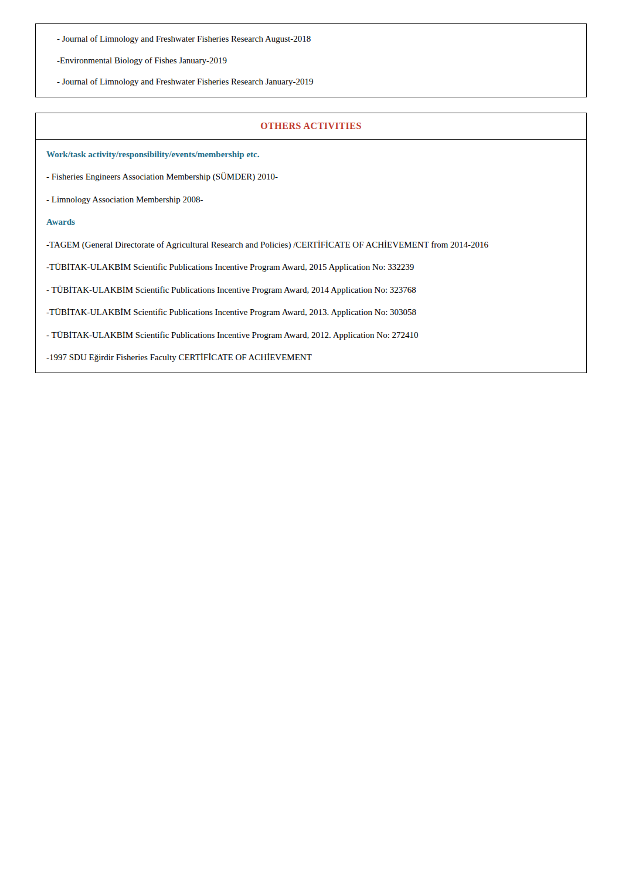- Journal of Limnology and Freshwater Fisheries Research August-2018
-Environmental Biology of Fishes January-2019
- Journal of Limnology and Freshwater Fisheries Research January-2019
OTHERS ACTIVITIES
Work/task activity/responsibility/events/membership etc.
- Fisheries Engineers Association Membership (SÜMDER) 2010-
- Limnology Association Membership 2008-
Awards
-TAGEM (General Directorate of Agricultural Research and Policies) /CERTİFİCATE OF ACHİEVEMENT from 2014-2016
-TÜBİTAK-ULAKBİM Scientific Publications Incentive Program Award, 2015 Application No: 332239
- TÜBİTAK-ULAKBİM Scientific Publications Incentive Program Award, 2014 Application No: 323768
-TÜBİTAK-ULAKBİM Scientific Publications Incentive Program Award, 2013. Application No: 303058
- TÜBİTAK-ULAKBİM Scientific Publications Incentive Program Award, 2012. Application No: 272410
-1997 SDU Eğirdir Fisheries Faculty CERTİFİCATE OF ACHİEVEMENT